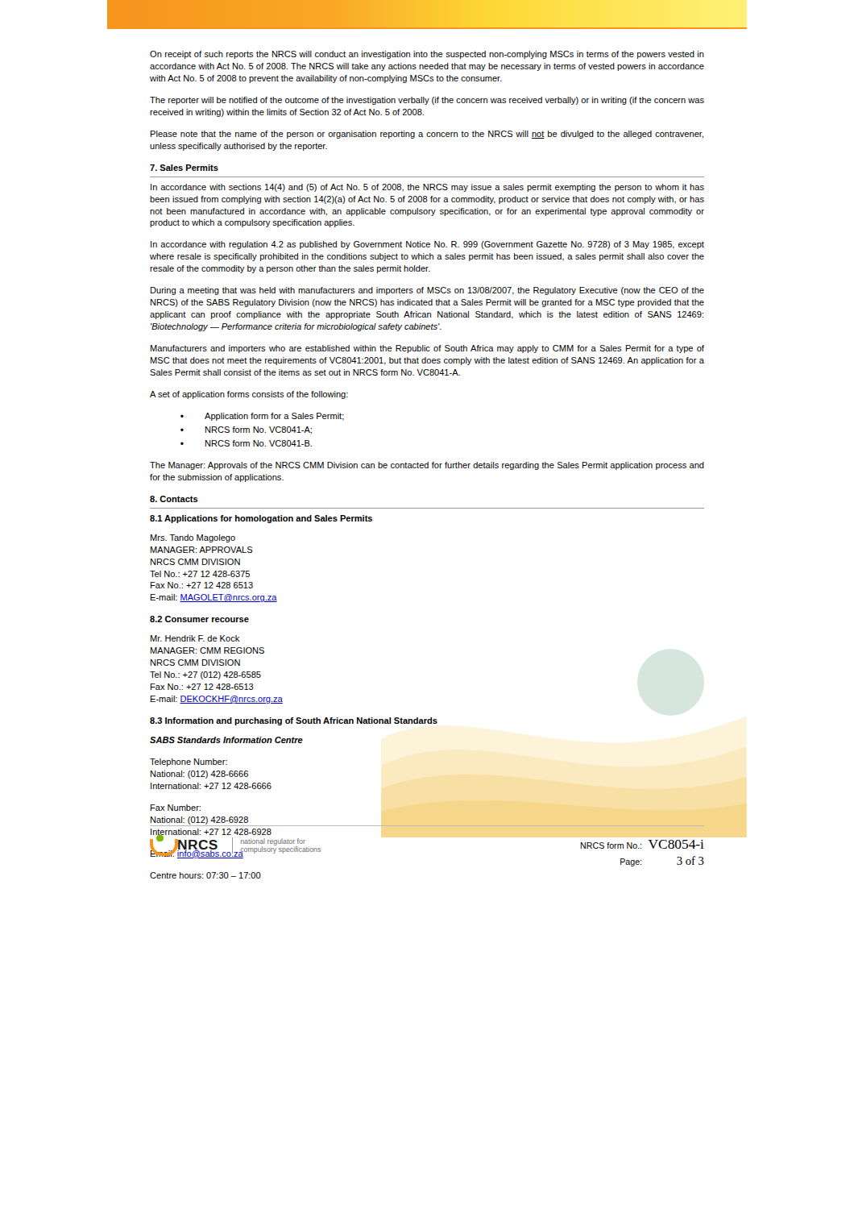On receipt of such reports the NRCS will conduct an investigation into the suspected non-complying MSCs in terms of the powers vested in accordance with Act No. 5 of 2008. The NRCS will take any actions needed that may be necessary in terms of vested powers in accordance with Act No. 5 of 2008 to prevent the availability of non-complying MSCs to the consumer.
The reporter will be notified of the outcome of the investigation verbally (if the concern was received verbally) or in writing (if the concern was received in writing) within the limits of Section 32 of Act No. 5 of 2008.
Please note that the name of the person or organisation reporting a concern to the NRCS will not be divulged to the alleged contravener, unless specifically authorised by the reporter.
7. Sales Permits
In accordance with sections 14(4) and (5) of Act No. 5 of 2008, the NRCS may issue a sales permit exempting the person to whom it has been issued from complying with section 14(2)(a) of Act No. 5 of 2008 for a commodity, product or service that does not comply with, or has not been manufactured in accordance with, an applicable compulsory specification, or for an experimental type approval commodity or product to which a compulsory specification applies.
In accordance with regulation 4.2 as published by Government Notice No. R. 999 (Government Gazette No. 9728) of 3 May 1985, except where resale is specifically prohibited in the conditions subject to which a sales permit has been issued, a sales permit shall also cover the resale of the commodity by a person other than the sales permit holder.
During a meeting that was held with manufacturers and importers of MSCs on 13/08/2007, the Regulatory Executive (now the CEO of the NRCS) of the SABS Regulatory Division (now the NRCS) has indicated that a Sales Permit will be granted for a MSC type provided that the applicant can proof compliance with the appropriate South African National Standard, which is the latest edition of SANS 12469: 'Biotechnology — Performance criteria for microbiological safety cabinets'.
Manufacturers and importers who are established within the Republic of South Africa may apply to CMM for a Sales Permit for a type of MSC that does not meet the requirements of VC8041:2001, but that does comply with the latest edition of SANS 12469. An application for a Sales Permit shall consist of the items as set out in NRCS form No. VC8041-A.
A set of application forms consists of the following:
Application form for a Sales Permit;
NRCS form No. VC8041-A;
NRCS form No. VC8041-B.
The Manager: Approvals of the NRCS CMM Division can be contacted for further details regarding the Sales Permit application process and for the submission of applications.
8. Contacts
8.1 Applications for homologation and Sales Permits
Mrs. Tando Magolego
MANAGER: APPROVALS
NRCS CMM DIVISION
Tel No.: +27 12 428-6375
Fax No.: +27 12 428 6513
E-mail: MAGOLET@nrcs.org.za
8.2 Consumer recourse
Mr. Hendrik F. de Kock
MANAGER: CMM REGIONS
NRCS CMM DIVISION
Tel No.: +27 (012) 428-6585
Fax No.: +27 12 428-6513
E-mail: DEKOCKHF@nrcs.org.za
8.3 Information and purchasing of South African National Standards
SABS Standards Information Centre
Telephone Number:
National: (012) 428-6666
International: +27 12 428-6666
Fax Number:
National: (012) 428-6928
International: +27 12 428-6928
Email: info@sabs.co.za
Centre hours: 07:30 – 17:00
NRCS
national regulator for
compulsory specifications
| NRCS form No.: | VC8054-i |
| Page: | 3 of 3 |